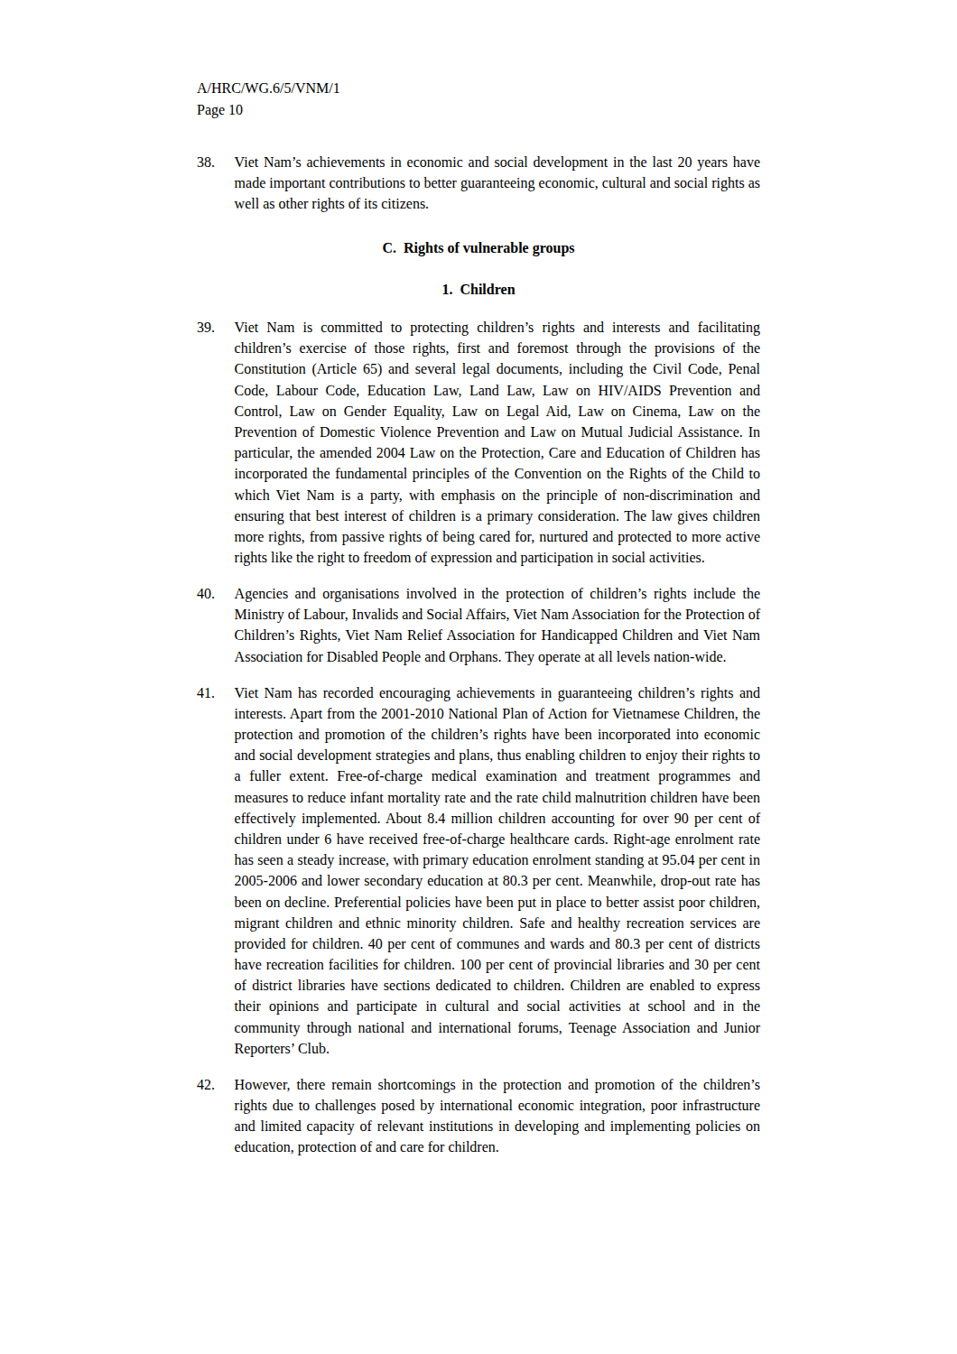A/HRC/WG.6/5/VNM/1
Page 10
38. Viet Nam’s achievements in economic and social development in the last 20 years have made important contributions to better guaranteeing economic, cultural and social rights as well as other rights of its citizens.
C. Rights of vulnerable groups
1. Children
39. Viet Nam is committed to protecting children’s rights and interests and facilitating children’s exercise of those rights, first and foremost through the provisions of the Constitution (Article 65) and several legal documents, including the Civil Code, Penal Code, Labour Code, Education Law, Land Law, Law on HIV/AIDS Prevention and Control, Law on Gender Equality, Law on Legal Aid, Law on Cinema, Law on the Prevention of Domestic Violence Prevention and Law on Mutual Judicial Assistance. In particular, the amended 2004 Law on the Protection, Care and Education of Children has incorporated the fundamental principles of the Convention on the Rights of the Child to which Viet Nam is a party, with emphasis on the principle of non-discrimination and ensuring that best interest of children is a primary consideration. The law gives children more rights, from passive rights of being cared for, nurtured and protected to more active rights like the right to freedom of expression and participation in social activities.
40. Agencies and organisations involved in the protection of children’s rights include the Ministry of Labour, Invalids and Social Affairs, Viet Nam Association for the Protection of Children’s Rights, Viet Nam Relief Association for Handicapped Children and Viet Nam Association for Disabled People and Orphans. They operate at all levels nation-wide.
41. Viet Nam has recorded encouraging achievements in guaranteeing children’s rights and interests. Apart from the 2001-2010 National Plan of Action for Vietnamese Children, the protection and promotion of the children’s rights have been incorporated into economic and social development strategies and plans, thus enabling children to enjoy their rights to a fuller extent. Free-of-charge medical examination and treatment programmes and measures to reduce infant mortality rate and the rate child malnutrition children have been effectively implemented. About 8.4 million children accounting for over 90 per cent of children under 6 have received free-of-charge healthcare cards. Right-age enrolment rate has seen a steady increase, with primary education enrolment standing at 95.04 per cent in 2005-2006 and lower secondary education at 80.3 per cent. Meanwhile, drop-out rate has been on decline. Preferential policies have been put in place to better assist poor children, migrant children and ethnic minority children. Safe and healthy recreation services are provided for children. 40 per cent of communes and wards and 80.3 per cent of districts have recreation facilities for children. 100 per cent of provincial libraries and 30 per cent of district libraries have sections dedicated to children. Children are enabled to express their opinions and participate in cultural and social activities at school and in the community through national and international forums, Teenage Association and Junior Reporters’ Club.
42. However, there remain shortcomings in the protection and promotion of the children’s rights due to challenges posed by international economic integration, poor infrastructure and limited capacity of relevant institutions in developing and implementing policies on education, protection of and care for children.